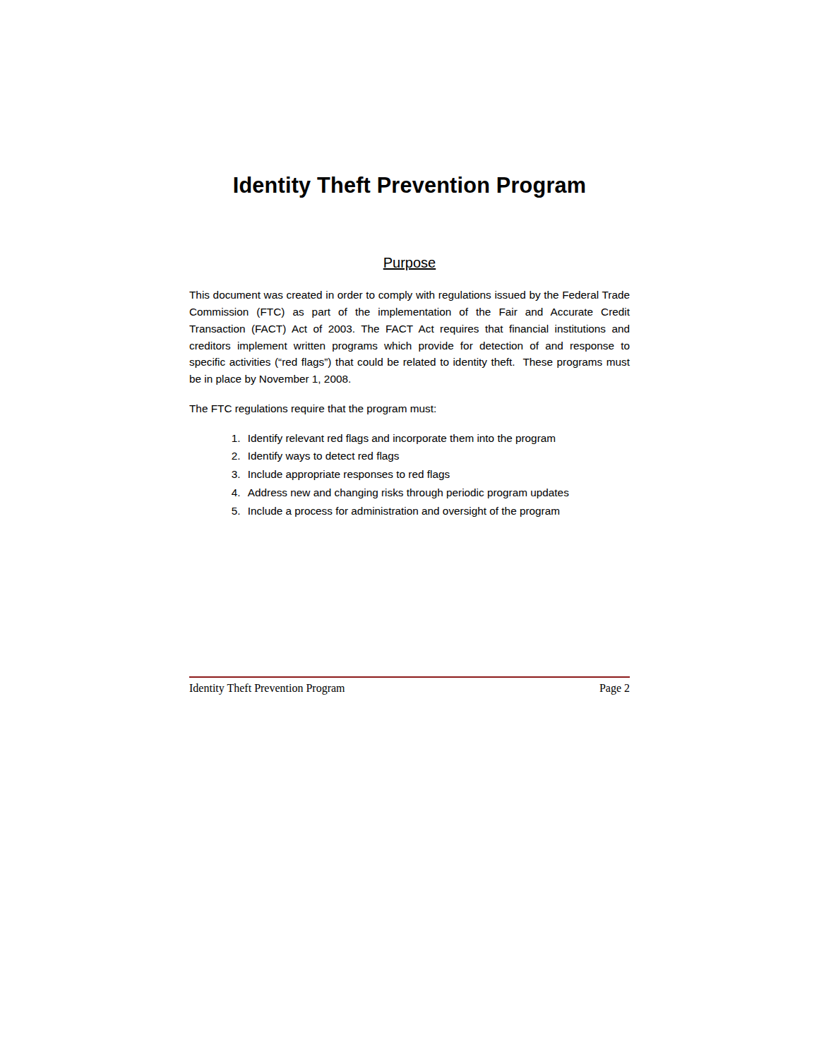Identity Theft Prevention Program
Purpose
This document was created in order to comply with regulations issued by the Federal Trade Commission (FTC) as part of the implementation of the Fair and Accurate Credit Transaction (FACT) Act of 2003. The FACT Act requires that financial institutions and creditors implement written programs which provide for detection of and response to specific activities (“red flags”) that could be related to identity theft. These programs must be in place by November 1, 2008.
The FTC regulations require that the program must:
Identify relevant red flags and incorporate them into the program
Identify ways to detect red flags
Include appropriate responses to red flags
Address new and changing risks through periodic program updates
Include a process for administration and oversight of the program
Identity Theft Prevention Program
Page 2